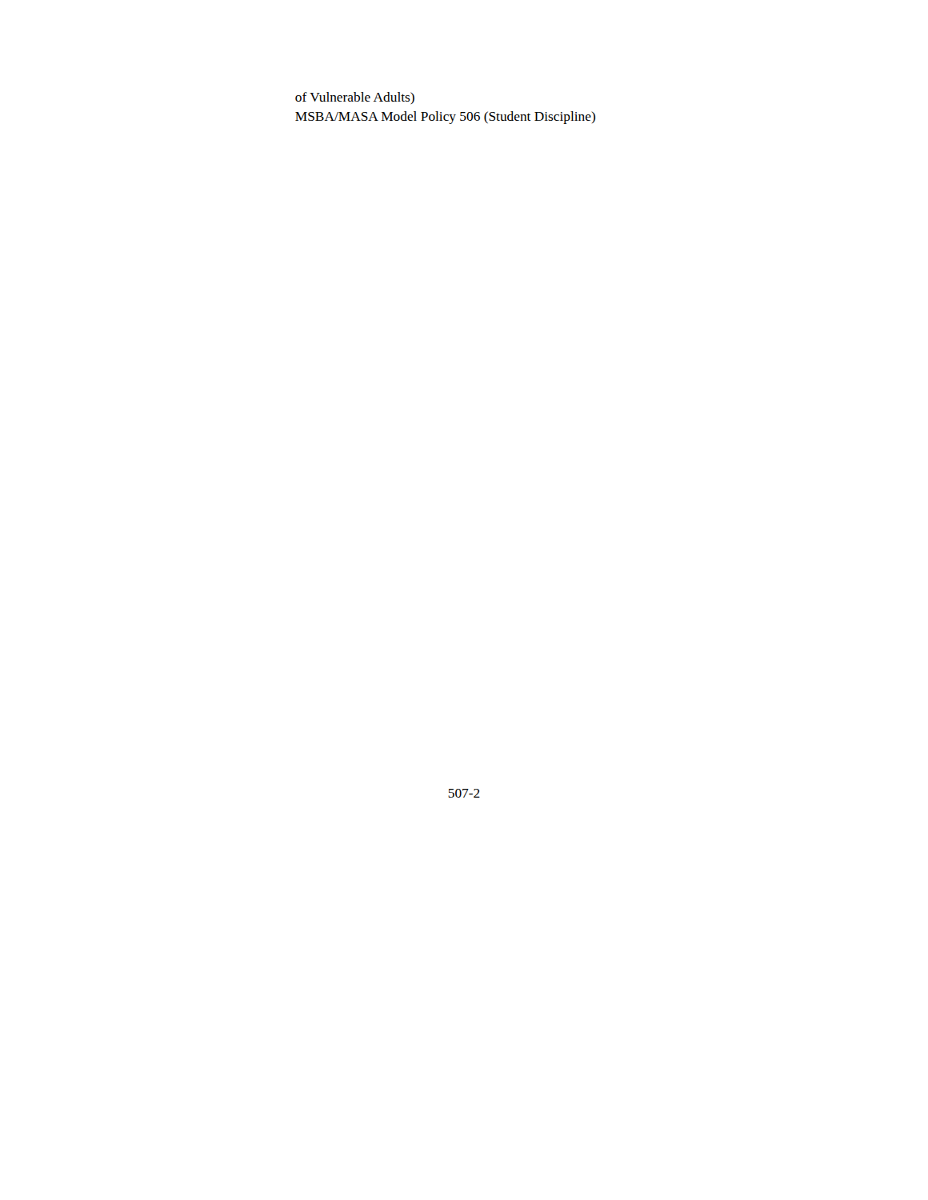of Vulnerable Adults)
MSBA/MASA Model Policy 506 (Student Discipline)
507-2